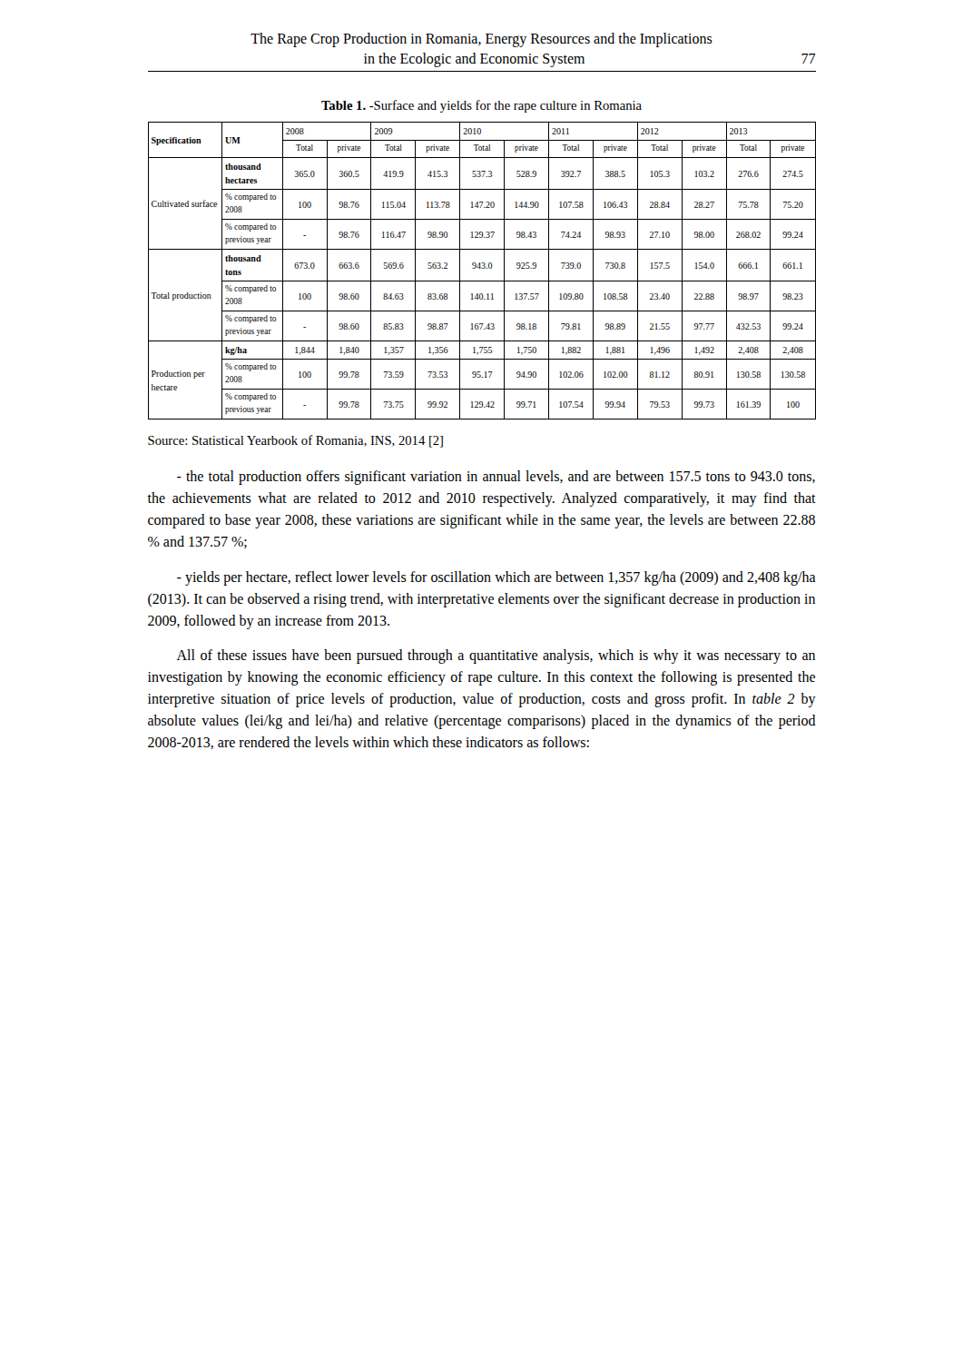The Rape Crop Production in Romania, Energy Resources and the Implications
in the Ecologic and Economic System 77
Table 1. -Surface and yields for the rape culture in Romania
| Specification | UM | 2008 | 2009 | 2010 | 2011 | 2012 | 2013 |
| --- | --- | --- | --- | --- | --- | --- | --- |
| Total | private | Total | private | Total | private | Total | private | Total | private | Total | private |
| Cultivated surface | thousand hectares | 365.0 | 360.5 | 419.9 | 415.3 | 537.3 | 528.9 | 392.7 | 388.5 | 105.3 | 103.2 | 276.6 | 274.5 |
| % compared to 2008 | 100 | 98.76 | 115.04 | 113.78 | 147.20 | 144.90 | 107.58 | 106.43 | 28.84 | 28.27 | 75.78 | 75.20 |
| % compared to previous year | - | 98.76 | 116.47 | 98.90 | 129.37 | 98.43 | 74.24 | 98.93 | 27.10 | 98.00 | 268.02 | 99.24 |
| Total production | thousand tons | 673.0 | 663.6 | 569.6 | 563.2 | 943.0 | 925.9 | 739.0 | 730.8 | 157.5 | 154.0 | 666.1 | 661.1 |
| % compared to 2008 | 100 | 98.60 | 84.63 | 83.68 | 140.11 | 137.57 | 109.80 | 108.58 | 23.40 | 22.88 | 98.97 | 98.23 |
| % compared to previous year | - | 98.60 | 85.83 | 98.87 | 167.43 | 98.18 | 79.81 | 98.89 | 21.55 | 97.77 | 432.53 | 99.24 |
| Production per hectare | kg/ha | 1,844 | 1,840 | 1,357 | 1,356 | 1,755 | 1,750 | 1,882 | 1,881 | 1,496 | 1,492 | 2,408 | 2,408 |
| % compared to 2008 | 100 | 99.78 | 73.59 | 73.53 | 95.17 | 94.90 | 102.06 | 102.00 | 81.12 | 80.91 | 130.58 | 130.58 |
| % compared to previous year | - | 99.78 | 73.75 | 99.92 | 129.42 | 99.71 | 107.54 | 99.94 | 79.53 | 99.73 | 161.39 | 100 |
Source: Statistical Yearbook of Romania, INS, 2014 [2]
- the total production offers significant variation in annual levels, and are between 157.5 tons to 943.0 tons, the achievements what are related to 2012 and 2010 respectively. Analyzed comparatively, it may find that compared to base year 2008, these variations are significant while in the same year, the levels are between 22.88 % and 137.57 %;
- yields per hectare, reflect lower levels for oscillation which are between 1,357 kg/ha (2009) and 2,408 kg/ha (2013). It can be observed a rising trend, with interpretative elements over the significant decrease in production in 2009, followed by an increase from 2013.
All of these issues have been pursued through a quantitative analysis, which is why it was necessary to an investigation by knowing the economic efficiency of rape culture. In this context the following is presented the interpretive situation of price levels of production, value of production, costs and gross profit. In table 2 by absolute values (lei/kg and lei/ha) and relative (percentage comparisons) placed in the dynamics of the period 2008-2013, are rendered the levels within which these indicators as follows: